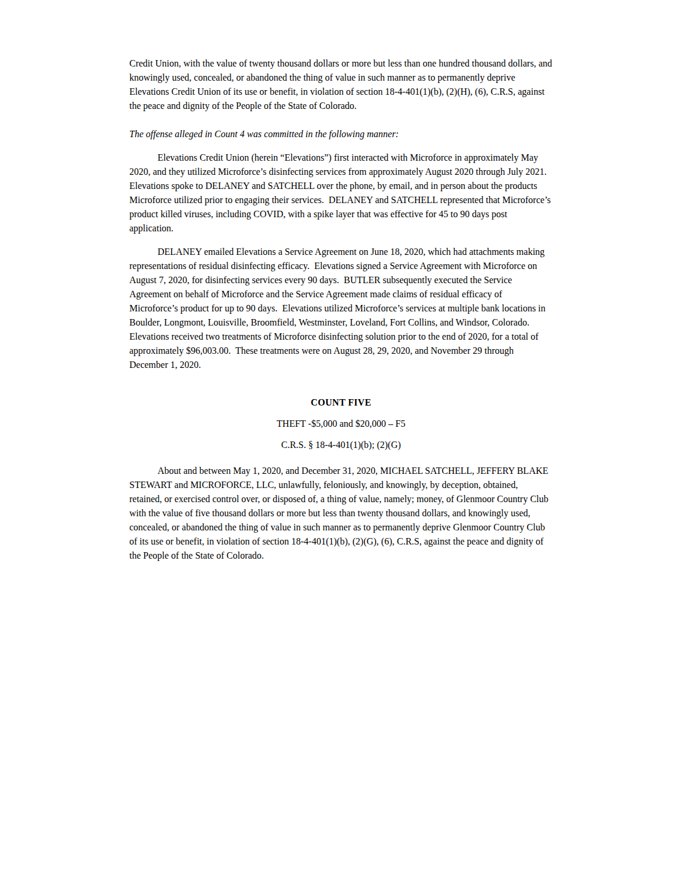Credit Union, with the value of twenty thousand dollars or more but less than one hundred thousand dollars, and knowingly used, concealed, or abandoned the thing of value in such manner as to permanently deprive Elevations Credit Union of its use or benefit, in violation of section 18-4-401(1)(b), (2)(H), (6), C.R.S, against the peace and dignity of the People of the State of Colorado.
The offense alleged in Count 4 was committed in the following manner:
Elevations Credit Union (herein “Elevations”) first interacted with Microforce in approximately May 2020, and they utilized Microforce’s disinfecting services from approximately August 2020 through July 2021. Elevations spoke to DELANEY and SATCHELL over the phone, by email, and in person about the products Microforce utilized prior to engaging their services. DELANEY and SATCHELL represented that Microforce’s product killed viruses, including COVID, with a spike layer that was effective for 45 to 90 days post application.
DELANEY emailed Elevations a Service Agreement on June 18, 2020, which had attachments making representations of residual disinfecting efficacy. Elevations signed a Service Agreement with Microforce on August 7, 2020, for disinfecting services every 90 days. BUTLER subsequently executed the Service Agreement on behalf of Microforce and the Service Agreement made claims of residual efficacy of Microforce’s product for up to 90 days. Elevations utilized Microforce’s services at multiple bank locations in Boulder, Longmont, Louisville, Broomfield, Westminster, Loveland, Fort Collins, and Windsor, Colorado. Elevations received two treatments of Microforce disinfecting solution prior to the end of 2020, for a total of approximately $96,003.00. These treatments were on August 28, 29, 2020, and November 29 through December 1, 2020.
COUNT FIVE
THEFT -$5,000 and $20,000 – F5
C.R.S. § 18-4-401(1)(b); (2)(G)
About and between May 1, 2020, and December 31, 2020, MICHAEL SATCHELL, JEFFERY BLAKE STEWART and MICROFORCE, LLC, unlawfully, feloniously, and knowingly, by deception, obtained, retained, or exercised control over, or disposed of, a thing of value, namely; money, of Glenmoor Country Club with the value of five thousand dollars or more but less than twenty thousand dollars, and knowingly used, concealed, or abandoned the thing of value in such manner as to permanently deprive Glenmoor Country Club of its use or benefit, in violation of section 18-4-401(1)(b), (2)(G), (6), C.R.S, against the peace and dignity of the People of the State of Colorado.